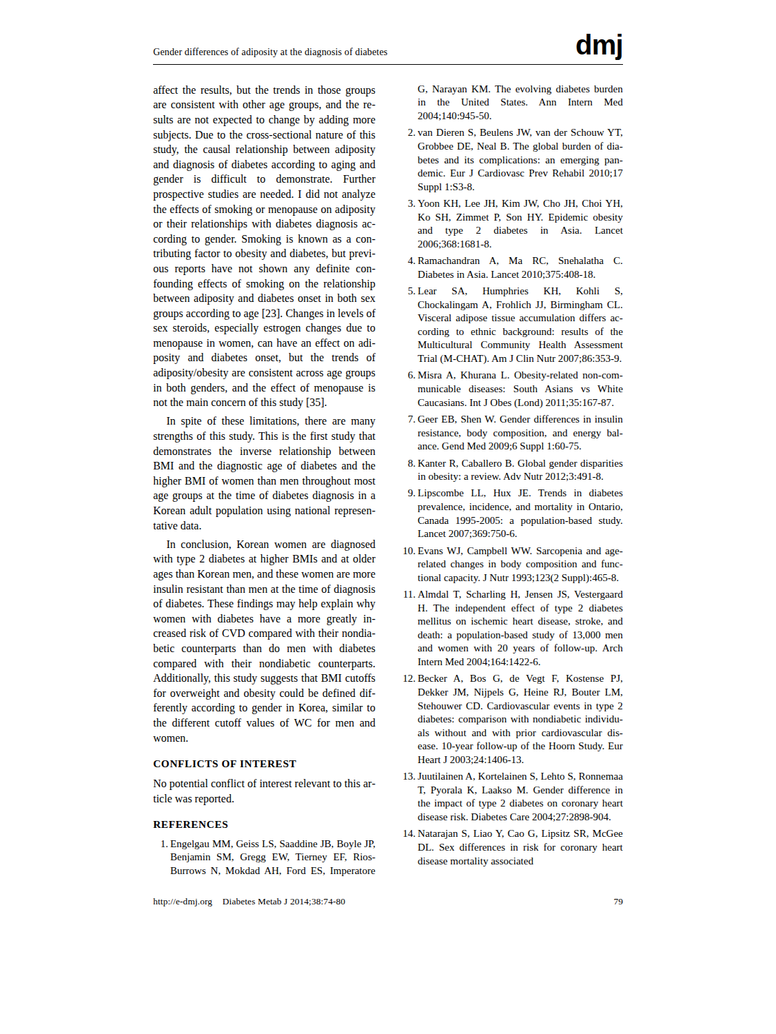Gender differences of adiposity at the diagnosis of diabetes
dmj
affect the results, but the trends in those groups are consistent with other age groups, and the results are not expected to change by adding more subjects. Due to the cross-sectional nature of this study, the causal relationship between adiposity and diagnosis of diabetes according to aging and gender is difficult to demonstrate. Further prospective studies are needed. I did not analyze the effects of smoking or menopause on adiposity or their relationships with diabetes diagnosis according to gender. Smoking is known as a contributing factor to obesity and diabetes, but previous reports have not shown any definite confounding effects of smoking on the relationship between adiposity and diabetes onset in both sex groups according to age [23]. Changes in levels of sex steroids, especially estrogen changes due to menopause in women, can have an effect on adiposity and diabetes onset, but the trends of adiposity/obesity are consistent across age groups in both genders, and the effect of menopause is not the main concern of this study [35].
In spite of these limitations, there are many strengths of this study. This is the first study that demonstrates the inverse relationship between BMI and the diagnostic age of diabetes and the higher BMI of women than men throughout most age groups at the time of diabetes diagnosis in a Korean adult population using national representative data.
In conclusion, Korean women are diagnosed with type 2 diabetes at higher BMIs and at older ages than Korean men, and these women are more insulin resistant than men at the time of diagnosis of diabetes. These findings may help explain why women with diabetes have a more greatly increased risk of CVD compared with their nondiabetic counterparts than do men with diabetes compared with their nondiabetic counterparts. Additionally, this study suggests that BMI cutoffs for overweight and obesity could be defined differently according to gender in Korea, similar to the different cutoff values of WC for men and women.
CONFLICTS OF INTEREST
No potential conflict of interest relevant to this article was reported.
REFERENCES
Engelgau MM, Geiss LS, Saaddine JB, Boyle JP, Benjamin SM, Gregg EW, Tierney EF, Rios-Burrows N, Mokdad AH, Ford ES, Imperatore G, Narayan KM. The evolving diabetes burden in the United States. Ann Intern Med 2004;140:945-50.
van Dieren S, Beulens JW, van der Schouw YT, Grobbee DE, Neal B. The global burden of diabetes and its complications: an emerging pandemic. Eur J Cardiovasc Prev Rehabil 2010;17 Suppl 1:S3-8.
Yoon KH, Lee JH, Kim JW, Cho JH, Choi YH, Ko SH, Zimmet P, Son HY. Epidemic obesity and type 2 diabetes in Asia. Lancet 2006;368:1681-8.
Ramachandran A, Ma RC, Snehalatha C. Diabetes in Asia. Lancet 2010;375:408-18.
Lear SA, Humphries KH, Kohli S, Chockalingam A, Frohlich JJ, Birmingham CL. Visceral adipose tissue accumulation differs according to ethnic background: results of the Multicultural Community Health Assessment Trial (M-CHAT). Am J Clin Nutr 2007;86:353-9.
Misra A, Khurana L. Obesity-related non-communicable diseases: South Asians vs White Caucasians. Int J Obes (Lond) 2011;35:167-87.
Geer EB, Shen W. Gender differences in insulin resistance, body composition, and energy balance. Gend Med 2009;6 Suppl 1:60-75.
Kanter R, Caballero B. Global gender disparities in obesity: a review. Adv Nutr 2012;3:491-8.
Lipscombe LL, Hux JE. Trends in diabetes prevalence, incidence, and mortality in Ontario, Canada 1995-2005: a population-based study. Lancet 2007;369:750-6.
Evans WJ, Campbell WW. Sarcopenia and age-related changes in body composition and functional capacity. J Nutr 1993;123(2 Suppl):465-8.
Almdal T, Scharling H, Jensen JS, Vestergaard H. The independent effect of type 2 diabetes mellitus on ischemic heart disease, stroke, and death: a population-based study of 13,000 men and women with 20 years of follow-up. Arch Intern Med 2004;164:1422-6.
Becker A, Bos G, de Vegt F, Kostense PJ, Dekker JM, Nijpels G, Heine RJ, Bouter LM, Stehouwer CD. Cardiovascular events in type 2 diabetes: comparison with nondiabetic individuals without and with prior cardiovascular disease. 10-year follow-up of the Hoorn Study. Eur Heart J 2003;24:1406-13.
Juutilainen A, Kortelainen S, Lehto S, Ronnemaa T, Pyorala K, Laakso M. Gender difference in the impact of type 2 diabetes on coronary heart disease risk. Diabetes Care 2004;27:2898-904.
Natarajan S, Liao Y, Cao G, Lipsitz SR, McGee DL. Sex differences in risk for coronary heart disease mortality associated
http://e-dmj.orgDiabetes Metab J 2014;38:74-80
79